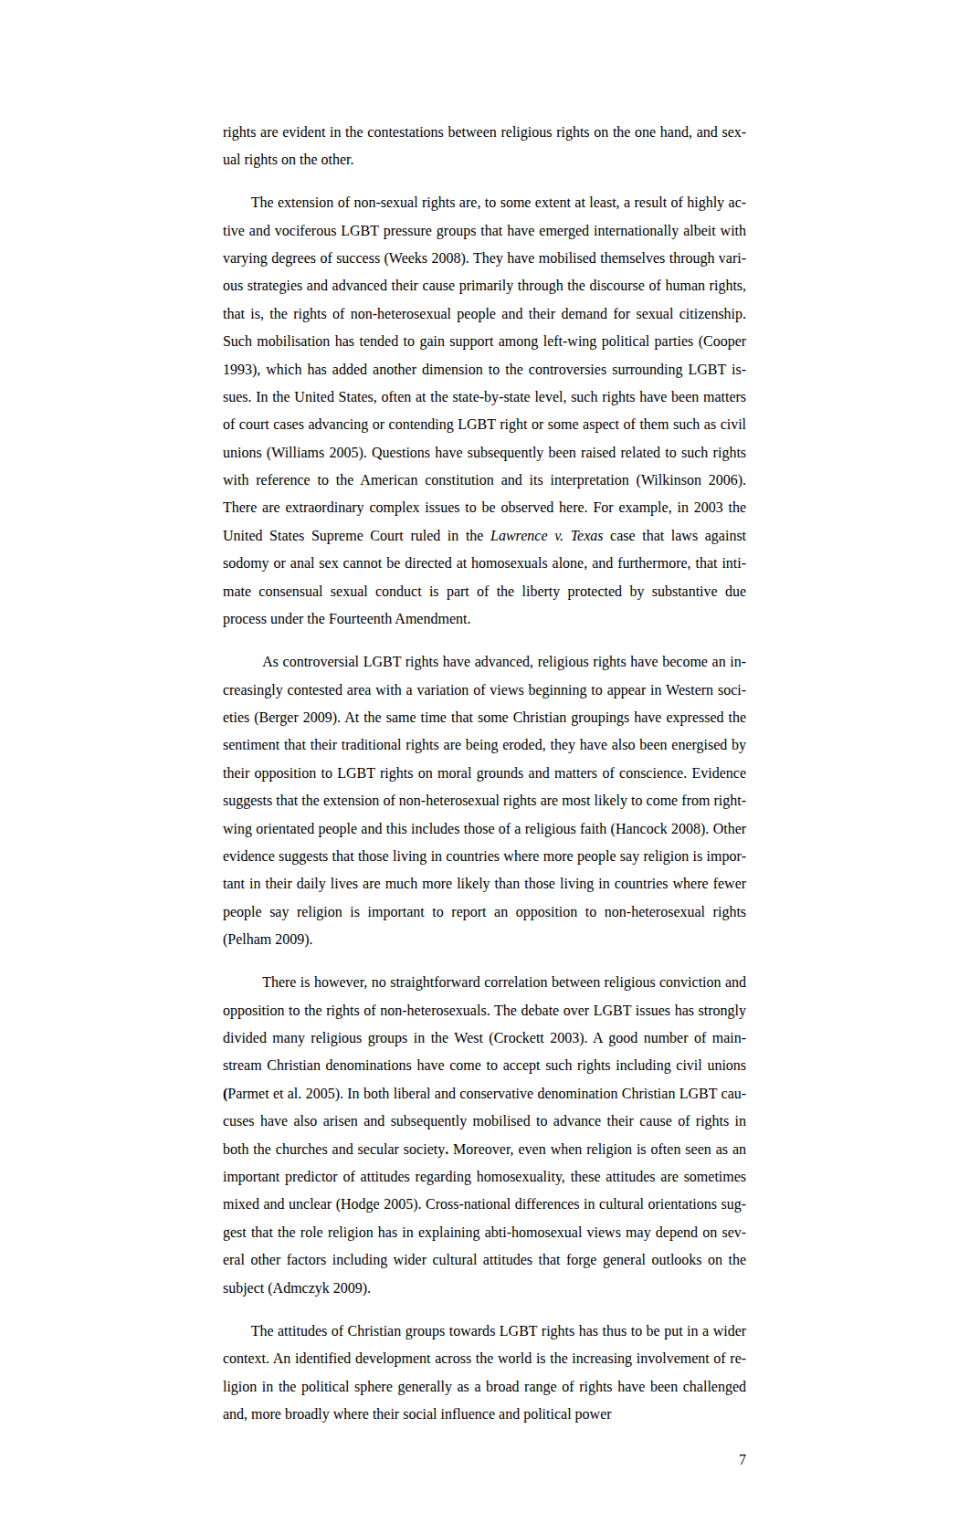rights are evident in the contestations between religious rights on the one hand, and sexual rights on the other.
The extension of non-sexual rights are, to some extent at least, a result of highly active and vociferous LGBT pressure groups that have emerged internationally albeit with varying degrees of success (Weeks 2008). They have mobilised themselves through various strategies and advanced their cause primarily through the discourse of human rights, that is, the rights of non-heterosexual people and their demand for sexual citizenship. Such mobilisation has tended to gain support among left-wing political parties (Cooper 1993), which has added another dimension to the controversies surrounding LGBT issues. In the United States, often at the state-by-state level, such rights have been matters of court cases advancing or contending LGBT right or some aspect of them such as civil unions (Williams 2005). Questions have subsequently been raised related to such rights with reference to the American constitution and its interpretation (Wilkinson 2006). There are extraordinary complex issues to be observed here. For example, in 2003 the United States Supreme Court ruled in the Lawrence v. Texas case that laws against sodomy or anal sex cannot be directed at homosexuals alone, and furthermore, that intimate consensual sexual conduct is part of the liberty protected by substantive due process under the Fourteenth Amendment.
As controversial LGBT rights have advanced, religious rights have become an increasingly contested area with a variation of views beginning to appear in Western societies (Berger 2009). At the same time that some Christian groupings have expressed the sentiment that their traditional rights are being eroded, they have also been energised by their opposition to LGBT rights on moral grounds and matters of conscience. Evidence suggests that the extension of non-heterosexual rights are most likely to come from right-wing orientated people and this includes those of a religious faith (Hancock 2008). Other evidence suggests that those living in countries where more people say religion is important in their daily lives are much more likely than those living in countries where fewer people say religion is important to report an opposition to non-heterosexual rights (Pelham 2009).
There is however, no straightforward correlation between religious conviction and opposition to the rights of non-heterosexuals. The debate over LGBT issues has strongly divided many religious groups in the West (Crockett 2003). A good number of mainstream Christian denominations have come to accept such rights including civil unions (Parmet et al. 2005). In both liberal and conservative denomination Christian LGBT caucuses have also arisen and subsequently mobilised to advance their cause of rights in both the churches and secular society. Moreover, even when religion is often seen as an important predictor of attitudes regarding homosexuality, these attitudes are sometimes mixed and unclear (Hodge 2005). Cross-national differences in cultural orientations suggest that the role religion has in explaining abti-homosexual views may depend on several other factors including wider cultural attitudes that forge general outlooks on the subject (Admczyk 2009).
The attitudes of Christian groups towards LGBT rights has thus to be put in a wider context. An identified development across the world is the increasing involvement of religion in the political sphere generally as a broad range of rights have been challenged and, more broadly where their social influence and political power
7